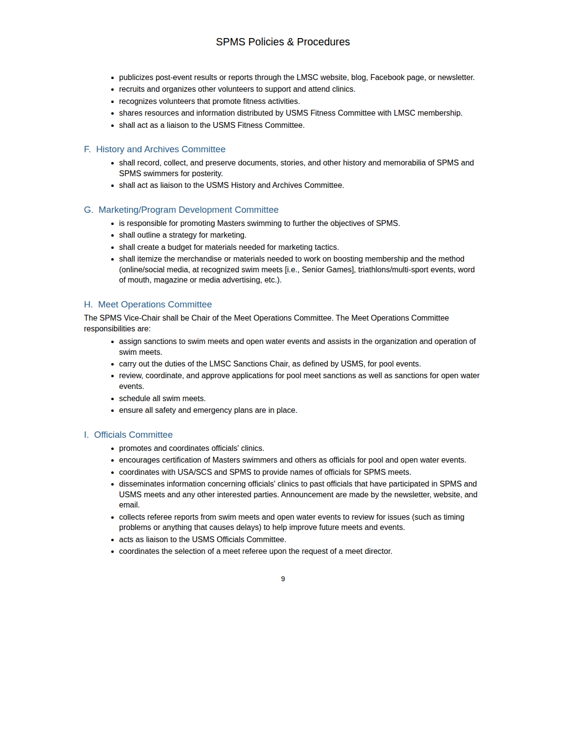SPMS Policies & Procedures
publicizes post-event results or reports through the LMSC website, blog, Facebook page, or newsletter.
recruits and organizes other volunteers to support and attend clinics.
recognizes volunteers that promote fitness activities.
shares resources and information distributed by USMS Fitness Committee with LMSC membership.
shall act as a liaison to the USMS Fitness Committee.
F. History and Archives Committee
shall record, collect, and preserve documents, stories, and other history and memorabilia of SPMS and SPMS swimmers for posterity.
shall act as liaison to the USMS History and Archives Committee.
G. Marketing/Program Development Committee
is responsible for promoting Masters swimming to further the objectives of SPMS.
shall outline a strategy for marketing.
shall create a budget for materials needed for marketing tactics.
shall itemize the merchandise or materials needed to work on boosting membership and the method (online/social media, at recognized swim meets [i.e., Senior Games], triathlons/multi-sport events, word of mouth, magazine or media advertising, etc.).
H. Meet Operations Committee
The SPMS Vice-Chair shall be Chair of the Meet Operations Committee. The Meet Operations Committee responsibilities are:
assign sanctions to swim meets and open water events and assists in the organization and operation of swim meets.
carry out the duties of the LMSC Sanctions Chair, as defined by USMS, for pool events.
review, coordinate, and approve applications for pool meet sanctions as well as sanctions for open water events.
schedule all swim meets.
ensure all safety and emergency plans are in place.
I. Officials Committee
promotes and coordinates officials' clinics.
encourages certification of Masters swimmers and others as officials for pool and open water events.
coordinates with USA/SCS and SPMS to provide names of officials for SPMS meets.
disseminates information concerning officials' clinics to past officials that have participated in SPMS and USMS meets and any other interested parties. Announcement are made by the newsletter, website, and email.
collects referee reports from swim meets and open water events to review for issues (such as timing problems or anything that causes delays) to help improve future meets and events.
acts as liaison to the USMS Officials Committee.
coordinates the selection of a meet referee upon the request of a meet director.
9